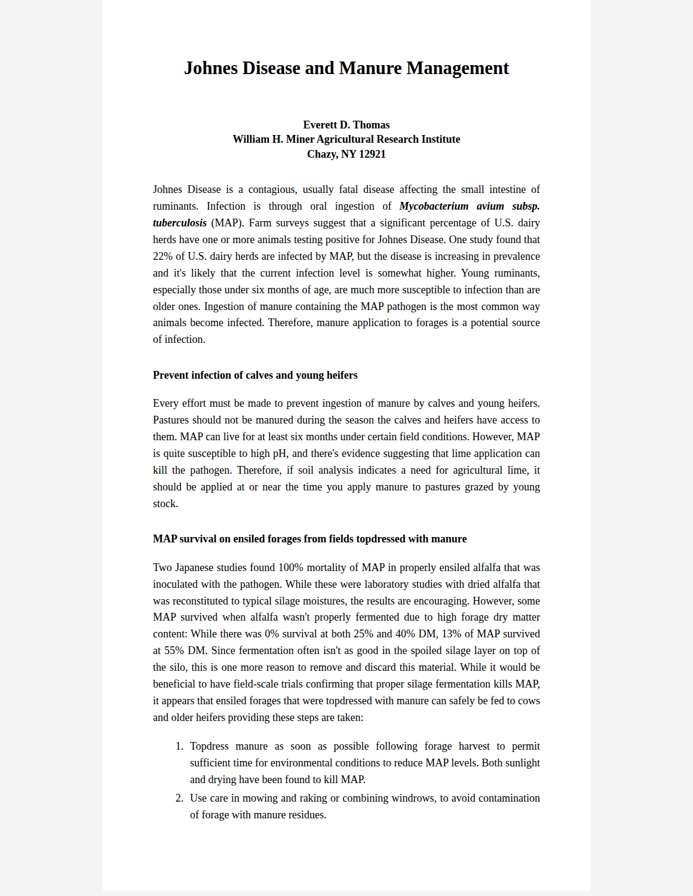Johnes Disease and Manure Management
Everett D. Thomas William H. Miner Agricultural Research Institute Chazy, NY 12921
Johnes Disease is a contagious, usually fatal disease affecting the small intestine of ruminants. Infection is through oral ingestion of Mycobacterium avium subsp. tuberculosis (MAP). Farm surveys suggest that a significant percentage of U.S. dairy herds have one or more animals testing positive for Johnes Disease. One study found that 22% of U.S. dairy herds are infected by MAP, but the disease is increasing in prevalence and it's likely that the current infection level is somewhat higher. Young ruminants, especially those under six months of age, are much more susceptible to infection than are older ones. Ingestion of manure containing the MAP pathogen is the most common way animals become infected. Therefore, manure application to forages is a potential source of infection.
Prevent infection of calves and young heifers
Every effort must be made to prevent ingestion of manure by calves and young heifers. Pastures should not be manured during the season the calves and heifers have access to them. MAP can live for at least six months under certain field conditions. However, MAP is quite susceptible to high pH, and there's evidence suggesting that lime application can kill the pathogen. Therefore, if soil analysis indicates a need for agricultural lime, it should be applied at or near the time you apply manure to pastures grazed by young stock.
MAP survival on ensiled forages from fields topdressed with manure
Two Japanese studies found 100% mortality of MAP in properly ensiled alfalfa that was inoculated with the pathogen. While these were laboratory studies with dried alfalfa that was reconstituted to typical silage moistures, the results are encouraging. However, some MAP survived when alfalfa wasn't properly fermented due to high forage dry matter content: While there was 0% survival at both 25% and 40% DM, 13% of MAP survived at 55% DM. Since fermentation often isn't as good in the spoiled silage layer on top of the silo, this is one more reason to remove and discard this material. While it would be beneficial to have field-scale trials confirming that proper silage fermentation kills MAP, it appears that ensiled forages that were topdressed with manure can safely be fed to cows and older heifers providing these steps are taken:
Topdress manure as soon as possible following forage harvest to permit sufficient time for environmental conditions to reduce MAP levels. Both sunlight and drying have been found to kill MAP.
Use care in mowing and raking or combining windrows, to avoid contamination of forage with manure residues.